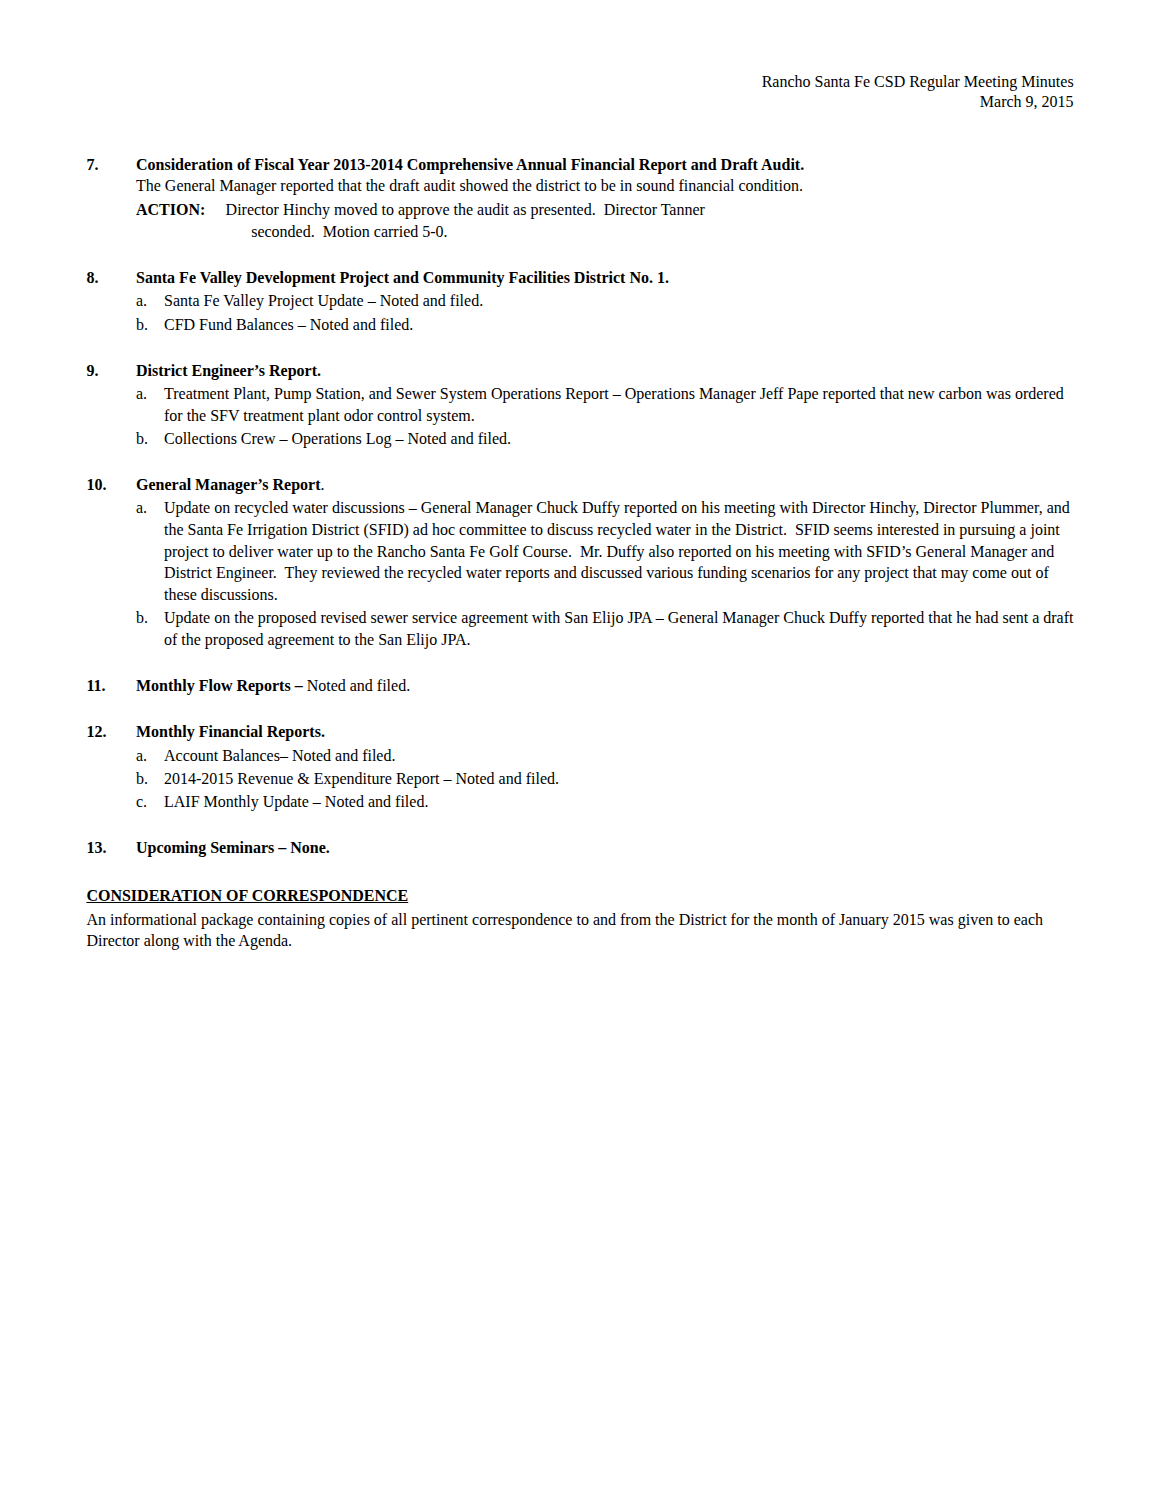Rancho Santa Fe CSD Regular Meeting Minutes
March 9, 2015
7. Consideration of Fiscal Year 2013-2014 Comprehensive Annual Financial Report and Draft Audit.
The General Manager reported that the draft audit showed the district to be in sound financial condition.
ACTION: Director Hinchy moved to approve the audit as presented. Director Tanner seconded. Motion carried 5-0.
8. Santa Fe Valley Development Project and Community Facilities District No. 1.
a. Santa Fe Valley Project Update – Noted and filed.
b. CFD Fund Balances – Noted and filed.
9. District Engineer’s Report.
a. Treatment Plant, Pump Station, and Sewer System Operations Report – Operations Manager Jeff Pape reported that new carbon was ordered for the SFV treatment plant odor control system.
b. Collections Crew – Operations Log – Noted and filed.
10. General Manager’s Report.
a. Update on recycled water discussions – General Manager Chuck Duffy reported on his meeting with Director Hinchy, Director Plummer, and the Santa Fe Irrigation District (SFID) ad hoc committee to discuss recycled water in the District. SFID seems interested in pursuing a joint project to deliver water up to the Rancho Santa Fe Golf Course. Mr. Duffy also reported on his meeting with SFID’s General Manager and District Engineer. They reviewed the recycled water reports and discussed various funding scenarios for any project that may come out of these discussions.
b. Update on the proposed revised sewer service agreement with San Elijo JPA – General Manager Chuck Duffy reported that he had sent a draft of the proposed agreement to the San Elijo JPA.
11. Monthly Flow Reports – Noted and filed.
12. Monthly Financial Reports.
a. Account Balances– Noted and filed.
b. 2014-2015 Revenue & Expenditure Report – Noted and filed.
c. LAIF Monthly Update – Noted and filed.
13. Upcoming Seminars – None.
CONSIDERATION OF CORRESPONDENCE
An informational package containing copies of all pertinent correspondence to and from the District for the month of January 2015 was given to each Director along with the Agenda.